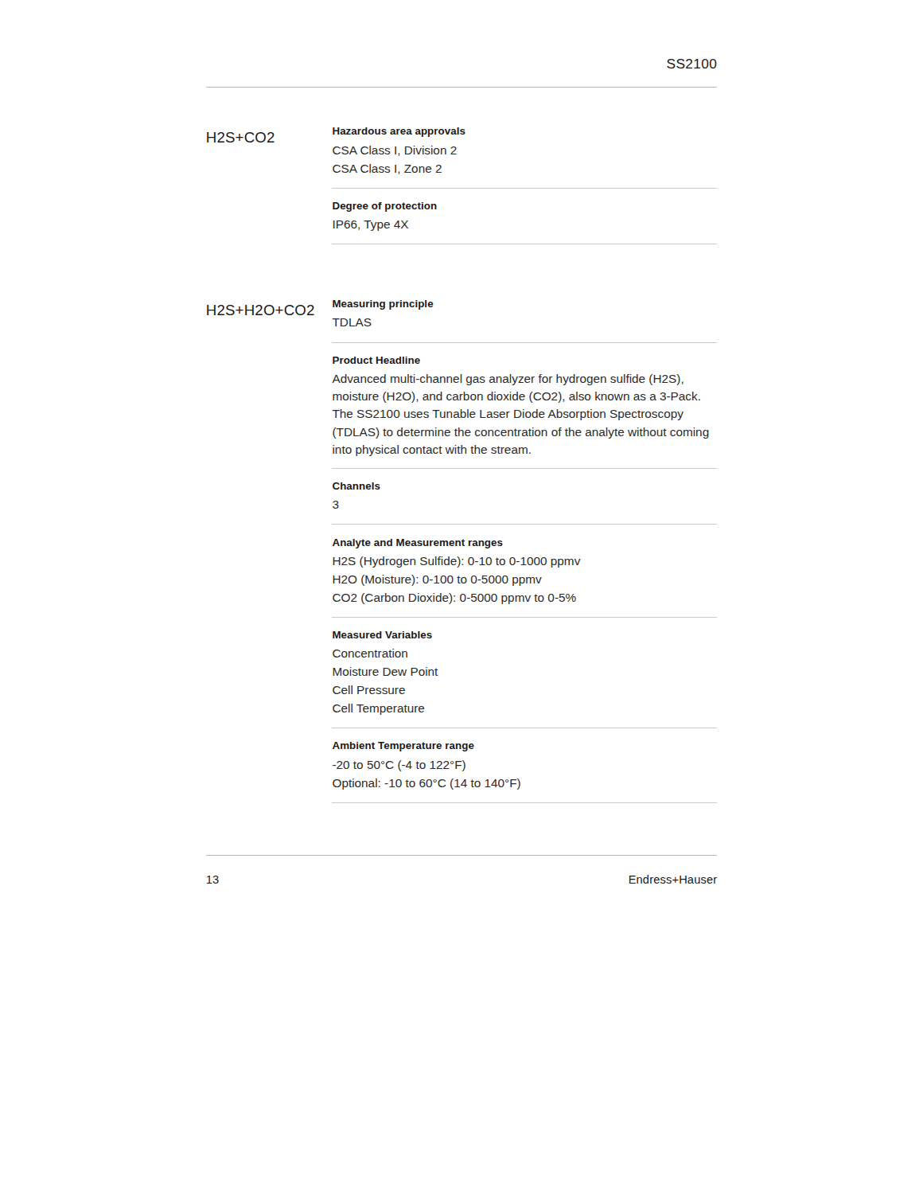SS2100
H2S+CO2
Hazardous area approvals
CSA Class I, Division 2 CSA Class I, Zone 2
Degree of protection
IP66, Type 4X
H2S+H2O+CO2
Measuring principle
TDLAS
Product Headline
Advanced multi-channel gas analyzer for hydrogen sulfide (H2S), moisture (H2O), and carbon dioxide (CO2), also known as a 3-Pack. The SS2100 uses Tunable Laser Diode Absorption Spectroscopy (TDLAS) to determine the concentration of the analyte without coming into physical contact with the stream.
Channels
3
Analyte and Measurement ranges
H2S (Hydrogen Sulfide): 0-10 to 0-1000 ppmv H2O (Moisture): 0-100 to 0-5000 ppmv CO2 (Carbon Dioxide): 0-5000 ppmv to 0-5%
Measured Variables
Concentration Moisture Dew Point Cell Pressure Cell Temperature
Ambient Temperature range
-20 to 50°C (-4 to 122°F) Optional: -10 to 60°C (14 to 140°F)
13
Endress+Hauser